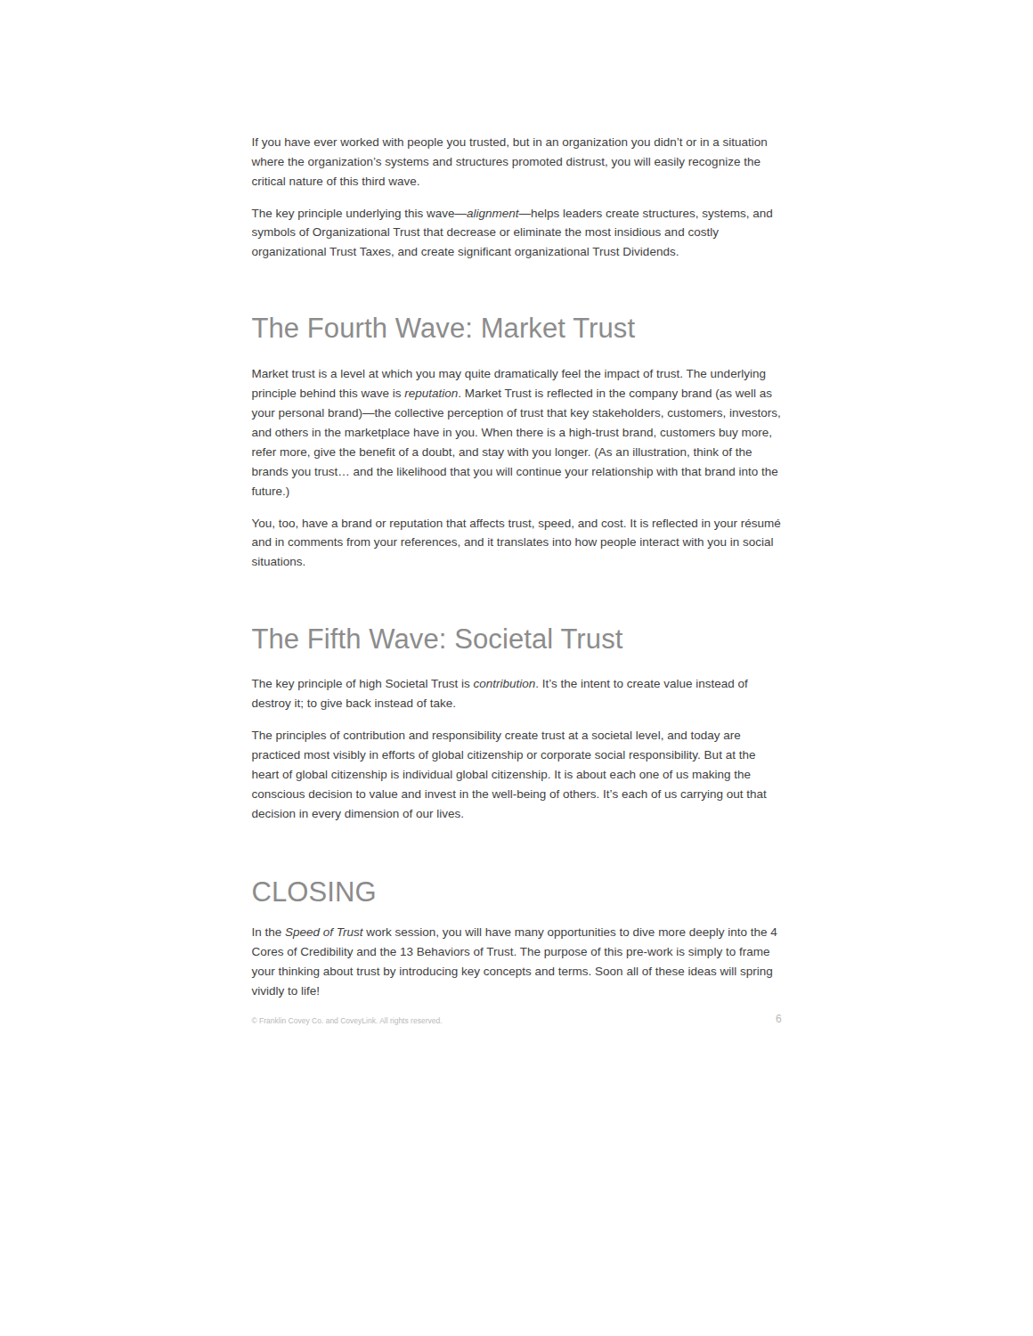If you have ever worked with people you trusted, but in an organization you didn’t or in a situation where the organization’s systems and structures promoted distrust, you will easily recognize the critical nature of this third wave.
The key principle underlying this wave—alignment—helps leaders create structures, systems, and symbols of Organizational Trust that decrease or eliminate the most insidious and costly organizational Trust Taxes, and create significant organizational Trust Dividends.
The Fourth Wave: Market Trust
Market trust is a level at which you may quite dramatically feel the impact of trust. The underlying principle behind this wave is reputation. Market Trust is reflected in the company brand (as well as your personal brand)—the collective perception of trust that key stakeholders, customers, investors, and others in the marketplace have in you. When there is a high-trust brand, customers buy more, refer more, give the benefit of a doubt, and stay with you longer. (As an illustration, think of the brands you trust… and the likelihood that you will continue your relationship with that brand into the future.)
You, too, have a brand or reputation that affects trust, speed, and cost. It is reflected in your résumé and in comments from your references, and it translates into how people interact with you in social situations.
The Fifth Wave: Societal Trust
The key principle of high Societal Trust is contribution. It’s the intent to create value instead of destroy it; to give back instead of take.
The principles of contribution and responsibility create trust at a societal level, and today are practiced most visibly in efforts of global citizenship or corporate social responsibility. But at the heart of global citizenship is individual global citizenship. It is about each one of us making the conscious decision to value and invest in the well-being of others. It’s each of us carrying out that decision in every dimension of our lives.
CLOSING
In the Speed of Trust work session, you will have many opportunities to dive more deeply into the 4 Cores of Credibility and the 13 Behaviors of Trust. The purpose of this pre-work is simply to frame your thinking about trust by introducing key concepts and terms. Soon all of these ideas will spring vividly to life!
© Franklin Covey Co. and CoveyLink. All rights reserved. 6